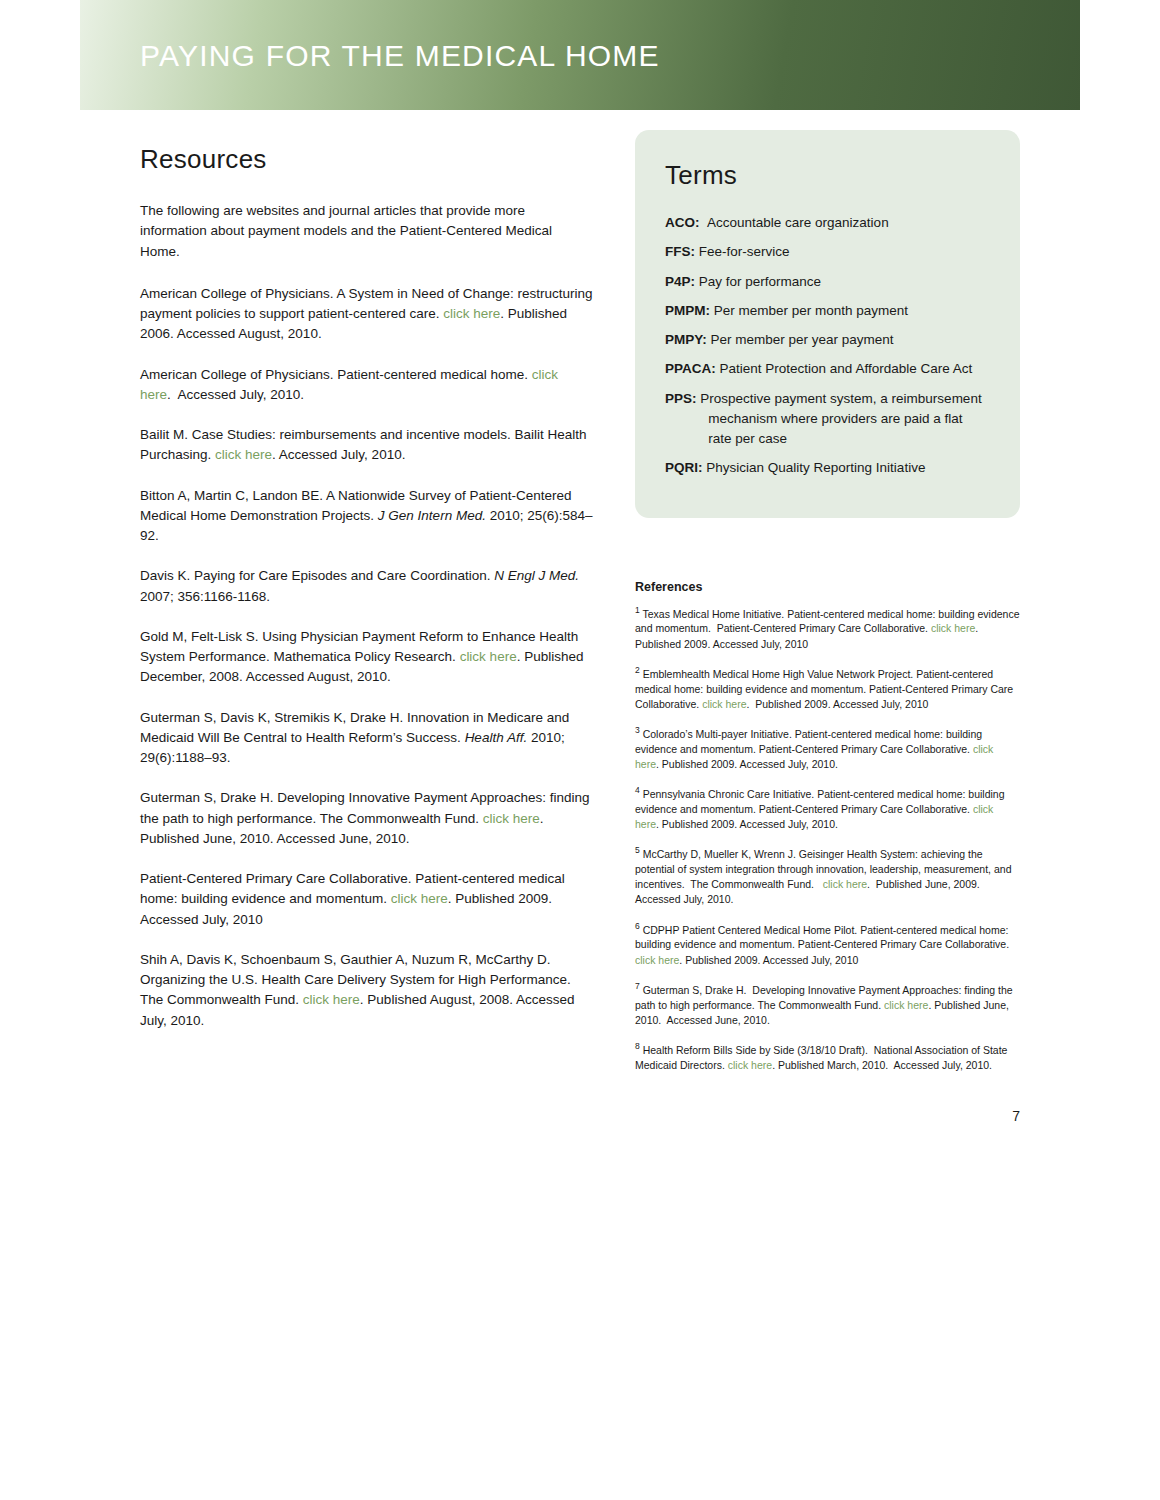Paying for the Medical Home
Resources
The following are websites and journal articles that provide more information about payment models and the Patient-Centered Medical Home.
American College of Physicians. A System in Need of Change: restructuring payment policies to support patient-centered care. click here. Published 2006. Accessed August, 2010.
American College of Physicians. Patient-centered medical home. click here. Accessed July, 2010.
Bailit M. Case Studies: reimbursements and incentive models. Bailit Health Purchasing. click here. Accessed July, 2010.
Bitton A, Martin C, Landon BE. A Nationwide Survey of Patient-Centered Medical Home Demonstration Projects. J Gen Intern Med. 2010; 25(6):584–92.
Davis K. Paying for Care Episodes and Care Coordination. N Engl J Med. 2007; 356:1166-1168.
Gold M, Felt-Lisk S. Using Physician Payment Reform to Enhance Health System Performance. Mathematica Policy Research. click here. Published December, 2008. Accessed August, 2010.
Guterman S, Davis K, Stremikis K, Drake H. Innovation in Medicare and Medicaid Will Be Central to Health Reform’s Success. Health Aff. 2010; 29(6):1188–93.
Guterman S, Drake H. Developing Innovative Payment Approaches: finding the path to high performance. The Commonwealth Fund. click here. Published June, 2010. Accessed June, 2010.
Patient-Centered Primary Care Collaborative. Patient-centered medical home: building evidence and momentum. click here. Published 2009. Accessed July, 2010
Shih A, Davis K, Schoenbaum S, Gauthier A, Nuzum R, McCarthy D. Organizing the U.S. Health Care Delivery System for High Performance. The Commonwealth Fund. click here. Published August, 2008. Accessed July, 2010.
Terms
ACO:
Accountable care organization
FFS:
Fee-for-service
P4P:
Pay for performance
PMPM:
Per member per month payment
PMPY:
Per member per year payment
PPACA:
Patient Protection and Affordable Care Act
PPS:
Prospective payment system, a reimbursement
mechanism where providers are paid a flat rate per case
PQRI:
Physician Quality Reporting Initiative
References
1 Texas Medical Home Initiative. Patient-centered medical home: building evidence and momentum. Patient-Centered Primary Care Collaborative. click here. Published 2009. Accessed July, 2010
2 Emblemhealth Medical Home High Value Network Project. Patient-centered medical home: building evidence and momentum. Patient-Centered Primary Care Collaborative. click here. Published 2009. Accessed July, 2010
3 Colorado’s Multi-payer Initiative. Patient-centered medical home: building evidence and momentum. Patient-Centered Primary Care Collaborative. click here. Published 2009. Accessed July, 2010.
4 Pennsylvania Chronic Care Initiative. Patient-centered medical home: building evidence and momentum. Patient-Centered Primary Care Collaborative. click here. Published 2009. Accessed July, 2010.
5 McCarthy D, Mueller K, Wrenn J. Geisinger Health System: achieving the potential of system integration through innovation, leadership, measurement, and incentives. The Commonwealth Fund. click here. Published June, 2009. Accessed July, 2010.
6 CDPHP Patient Centered Medical Home Pilot. Patient-centered medical home: building evidence and momentum. Patient-Centered Primary Care Collaborative. click here. Published 2009. Accessed July, 2010
7 Guterman S, Drake H. Developing Innovative Payment Approaches: finding the path to high performance. The Commonwealth Fund. click here. Published June, 2010. Accessed June, 2010.
8 Health Reform Bills Side by Side (3/18/10 Draft). National Association of State Medicaid Directors. click here. Published March, 2010. Accessed July, 2010.
7